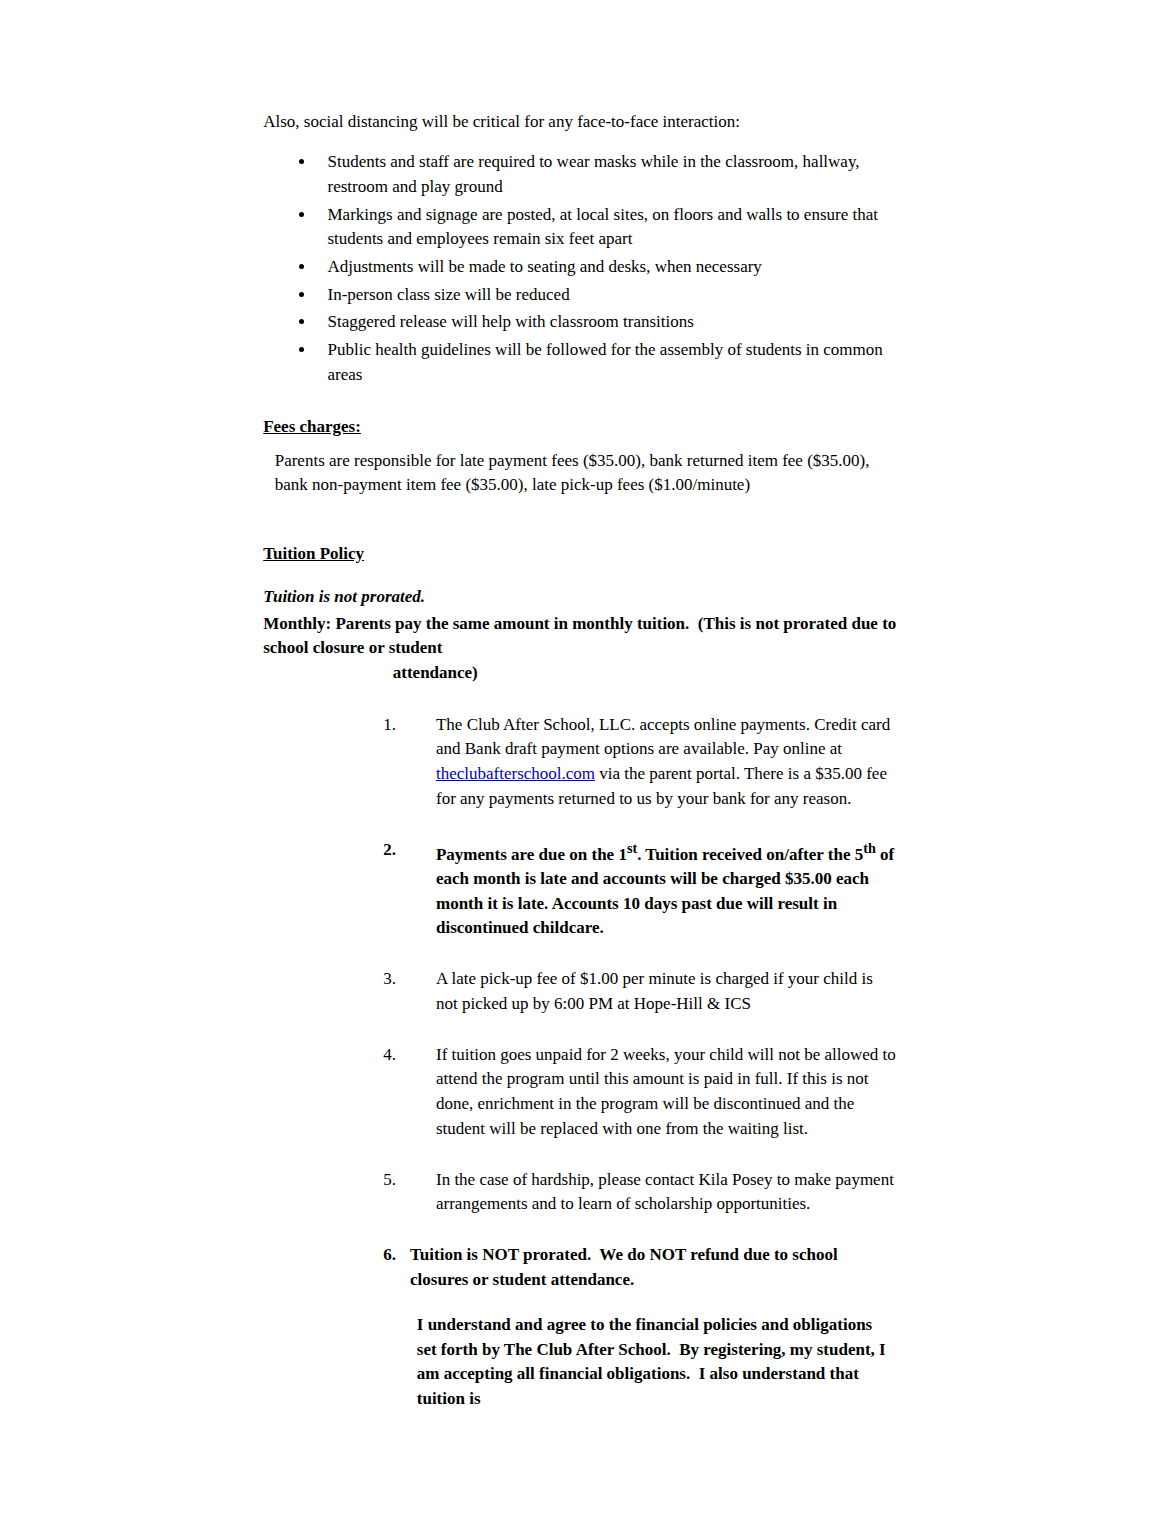Also, social distancing will be critical for any face-to-face interaction:
Students and staff are required to wear masks while in the classroom, hallway, restroom and play ground
Markings and signage are posted, at local sites, on floors and walls to ensure that students and employees remain six feet apart
Adjustments will be made to seating and desks, when necessary
In-person class size will be reduced
Staggered release will help with classroom transitions
Public health guidelines will be followed for the assembly of students in common areas
Fees charges:
Parents are responsible for late payment fees ($35.00), bank returned item fee ($35.00), bank non-payment item fee ($35.00), late pick-up fees ($1.00/minute)
Tuition Policy
Tuition is not prorated.
Monthly: Parents pay the same amount in monthly tuition. (This is not prorated due to school closure or student attendance)
1.
The Club After School, LLC. accepts online payments. Credit card and Bank draft payment options are available. Pay online at theclubafterschool.com via the parent portal. There is a $35.00 fee for any payments returned to us by your bank for any reason.
2.
Payments are due on the 1st. Tuition received on/after the 5th of each month is late and accounts will be charged $35.00 each month it is late. Accounts 10 days past due will result in discontinued childcare.
3.
A late pick-up fee of $1.00 per minute is charged if your child is not picked up by 6:00 PM at Hope-Hill & ICS
4.
If tuition goes unpaid for 2 weeks, your child will not be allowed to attend the program until this amount is paid in full. If this is not done, enrichment in the program will be discontinued and the student will be replaced with one from the waiting list.
5.
In the case of hardship, please contact Kila Posey to make payment arrangements and to learn of scholarship opportunities.
6.
Tuition is NOT prorated. We do NOT refund due to school closures or student attendance.
I understand and agree to the financial policies and obligations set forth by The Club After School. By registering, my student, I am accepting all financial obligations. I also understand that tuition is